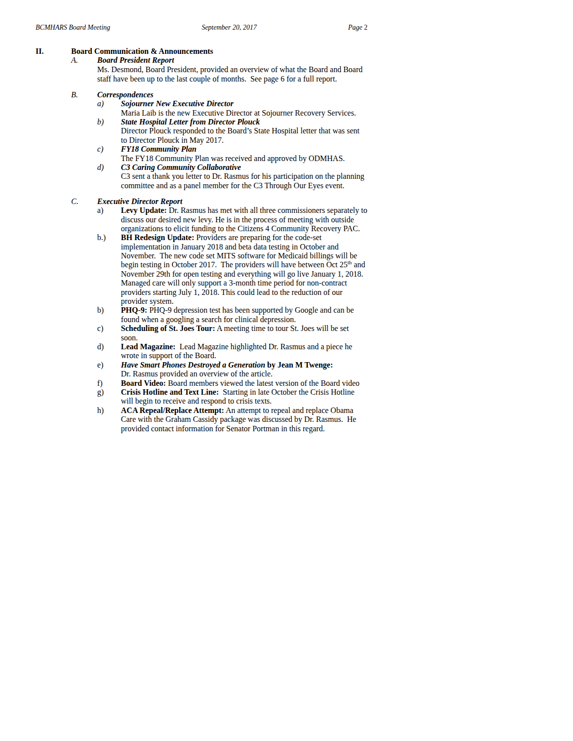BCMHARS Board Meeting
September 20, 2017
Page 2
| II. | Board Communication & Announcements |
| | A. | Board President Report |
Ms. Desmond, Board President, provided an overview of what the Board and Board staff have been up to the last couple of months. See page 6 for a full report.
| | B. | Correspondences |
| | | a) | Sojourner New Executive Director |
Maria Laib is the new Executive Director at Sojourner Recovery Services.
| | | b) | State Hospital Letter from Director Plouck |
Director Plouck responded to the Board’s State Hospital letter that was sent to Director Plouck in May 2017.
| | | c) | FY18 Community Plan |
The FY18 Community Plan was received and approved by ODMHAS.
| | | d) | C3 Caring Community Collaborative |
C3 sent a thank you letter to Dr. Rasmus for his participation on the planning committee and as a panel member for the C3 Through Our Eyes event.
| | C. | Executive Director Report |
| | | a) | Levy Update: Dr. Rasmus has met with all three commissioners separately to discuss our desired new levy. He is in the process of meeting with outside organizations to elicit funding to the Citizens 4 Community Recovery PAC. |
| | | b.) | BH Redesign Update: Providers are preparing for the code-set implementation in January 2018 and beta data testing in October and November. The new code set MITS software for Medicaid billings will be begin testing in October 2017. The providers will have between Oct 25 th and November 29th for open testing and everything will go live January 1, 2018. Managed care will only support a 3-month time period for non-contract providers starting July 1, 2018. This could lead to the reduction of our provider system. |
| | | b) | PHQ-9: PHQ-9 depression test has been supported by Google and can be found when a googling a search for clinical depression. |
| | | c) | Scheduling of St. Joes Tour: A meeting time to tour St. Joes will be set soon. |
| | | d) | Lead Magazine: Lead Magazine highlighted Dr. Rasmus and a piece he wrote in support of the Board. |
| | | e) | Have Smart Phones Destroyed a Generation by Jean M Twenge: Dr. Rasmus provided an overview of the article. |
| | | f) | Board Video: Board members viewed the latest version of the Board video |
| | | g) | Crisis Hotline and Text Line: Starting in late October the Crisis Hotline will begin to receive and respond to crisis texts. |
| | | h) | ACA Repeal/Replace Attempt: An attempt to repeal and replace Obama Care with the Graham Cassidy package was discussed by Dr. Rasmus. He provided contact information for Senator Portman in this regard. |